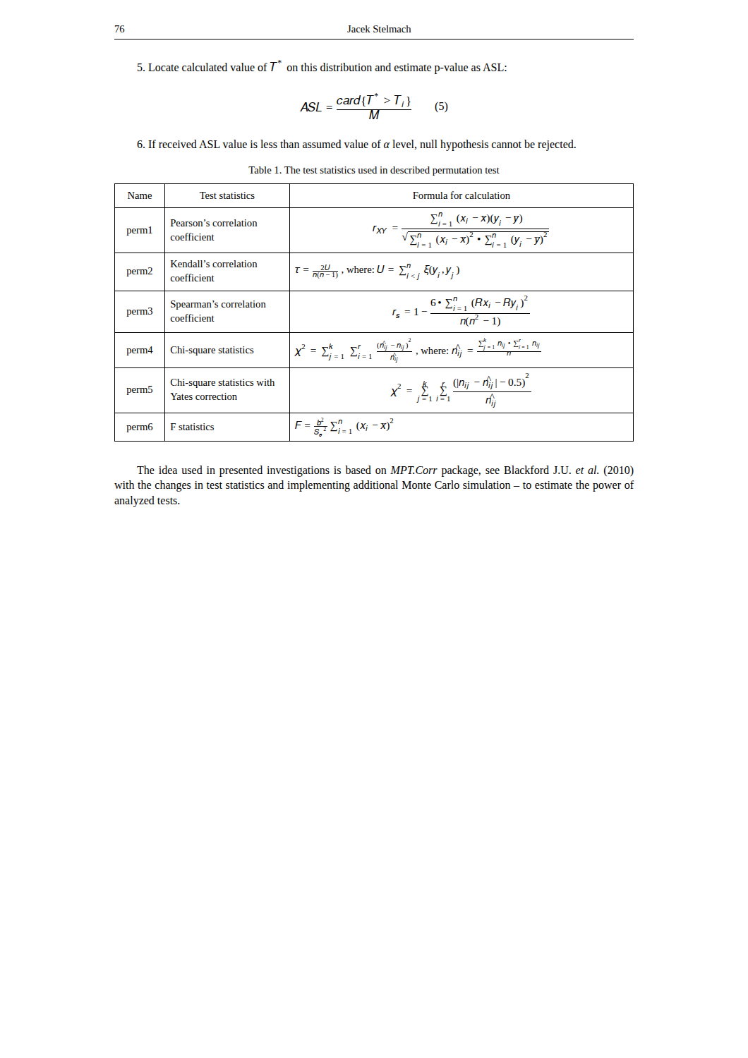76 Jacek Stelmach
5. Locate calculated value of T* on this distribution and estimate p-value as ASL:
ASL = card { T* > Ti } M
(5)
6. If received ASL value is less than assumed value of α level, null hypothesis cannot be rejected.
Table 1. The test statistics used in described permutation test
| Name | Test statistics | Formula for calculation |
| --- | --- | --- |
| perm1 | Pearson’s correlation coefficient | r X Y = ∑ i = 1 n ( x i − x ¯ ) ( y i − y ¯ ) ∑ i = 1 n ( x i − x ¯ ) 2 • ∑ i = 1 n ( y i − y ¯ ) 2 |
| perm2 | Kendall’s correlation coefficient | τ = 2 U n ( n − 1 ) , where: U = ∑ i < j n ξ ( y i , y j ) |
| perm3 | Spearman’s correlation coefficient | r s = 1 − 6 • ∑ i = 1 n ( R x i − R y i ) 2 n ( n 2 − 1 ) |
| perm4 | Chi-square statistics | χ 2 = ∑ j = 1 k ∑ i = 1 r ( n i j ^ − n i j ) 2 n i j ^ , where: n i j ^ = ∑ j = 1 k n i j • ∑ i = 1 r n i j n |
| perm5 | Chi-square statistics with Yates correction | χ 2 = ∑ j = 1 k ∑ i = 1 r ( / n i j − n i j ^ / − 0.5 ) 2 n i j ^ |
| perm6 | F statistics | F = b 2 S e 2 ∑ i = 1 n ( x i − x ¯ ) 2 |
The idea used in presented investigations is based on MPT.Corr package, see Blackford J.U. et al. (2010) with the changes in test statistics and implementing additional Monte Carlo simulation – to estimate the power of analyzed tests.